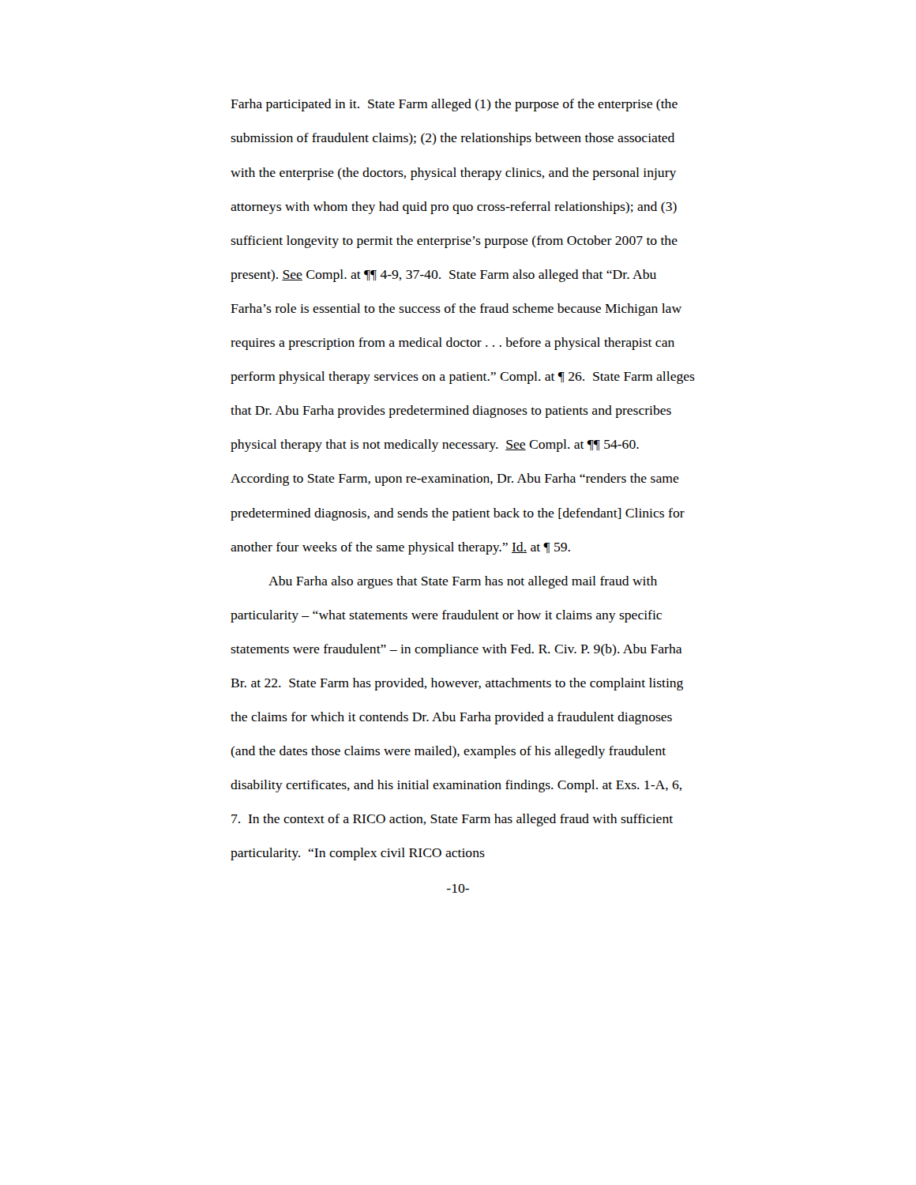Farha participated in it. State Farm alleged (1) the purpose of the enterprise (the submission of fraudulent claims); (2) the relationships between those associated with the enterprise (the doctors, physical therapy clinics, and the personal injury attorneys with whom they had quid pro quo cross-referral relationships); and (3) sufficient longevity to permit the enterprise’s purpose (from October 2007 to the present). See Compl. at ¶¶ 4-9, 37-40. State Farm also alleged that “Dr. Abu Farha’s role is essential to the success of the fraud scheme because Michigan law requires a prescription from a medical doctor . . . before a physical therapist can perform physical therapy services on a patient.” Compl. at ¶ 26. State Farm alleges that Dr. Abu Farha provides predetermined diagnoses to patients and prescribes physical therapy that is not medically necessary. See Compl. at ¶¶ 54-60. According to State Farm, upon re-examination, Dr. Abu Farha “renders the same predetermined diagnosis, and sends the patient back to the [defendant] Clinics for another four weeks of the same physical therapy.” Id. at ¶ 59.
Abu Farha also argues that State Farm has not alleged mail fraud with particularity – “what statements were fraudulent or how it claims any specific statements were fraudulent” – in compliance with Fed. R. Civ. P. 9(b). Abu Farha Br. at 22. State Farm has provided, however, attachments to the complaint listing the claims for which it contends Dr. Abu Farha provided a fraudulent diagnoses (and the dates those claims were mailed), examples of his allegedly fraudulent disability certificates, and his initial examination findings. Compl. at Exs. 1-A, 6, 7. In the context of a RICO action, State Farm has alleged fraud with sufficient particularity. “In complex civil RICO actions
-10-